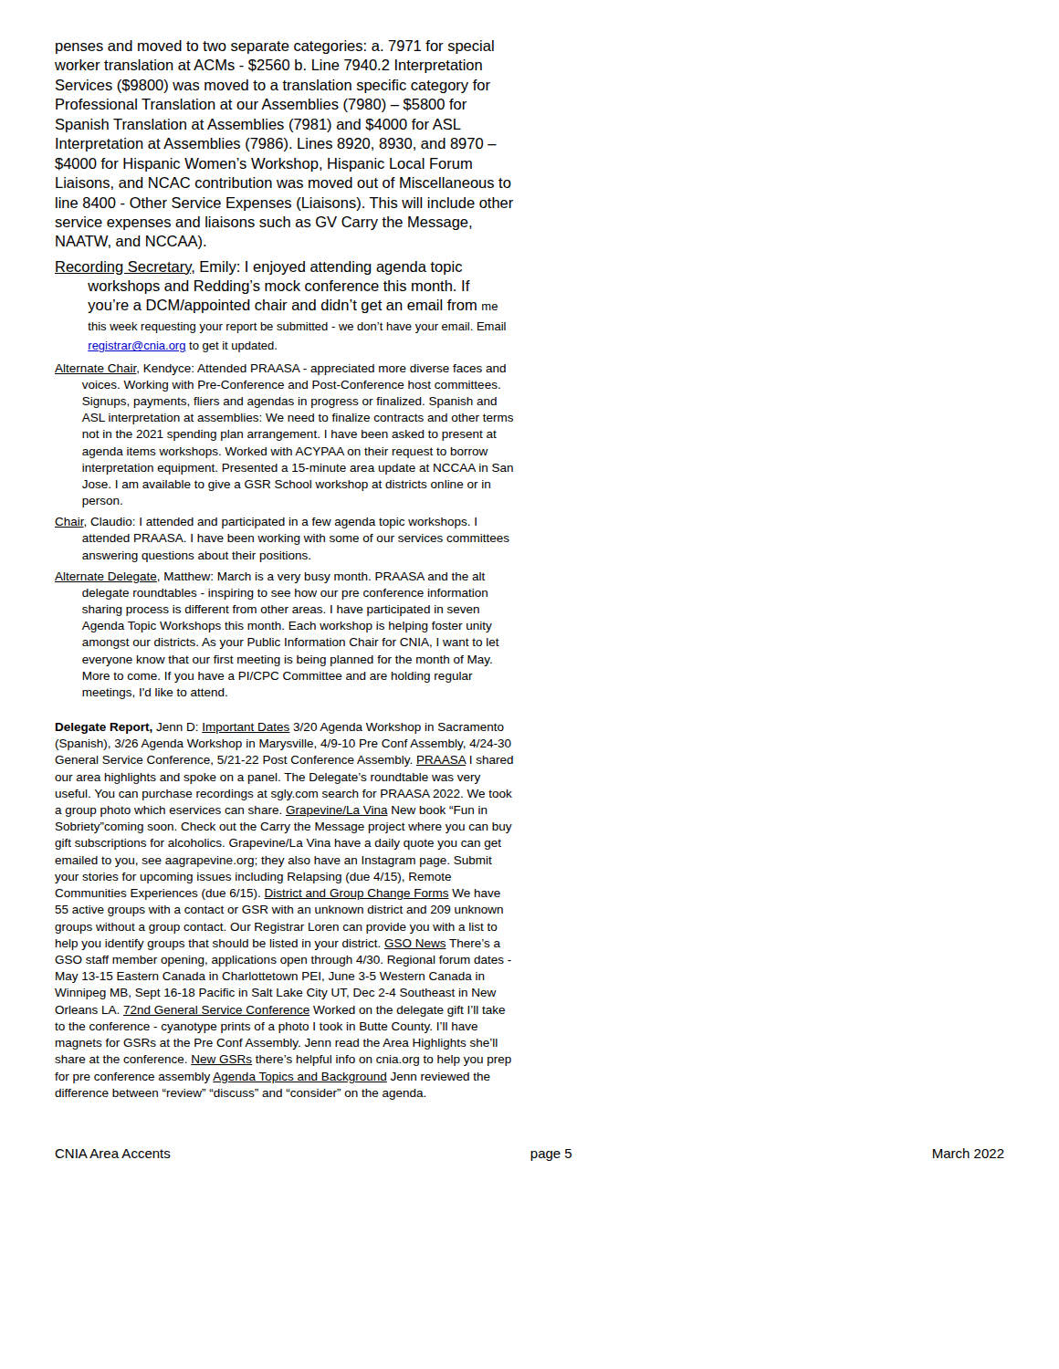penses and moved to two separate categories: a. 7971 for special worker translation at ACMs - $2560 b. Line 7940.2 Interpretation Services ($9800) was moved to a translation specific category for Professional Translation at our Assemblies (7980) – $5800 for Spanish Translation at Assemblies (7981) and $4000 for ASL Interpretation at Assemblies (7986). Lines 8920, 8930, and 8970 – $4000 for Hispanic Women’s Workshop, Hispanic Local Forum Liaisons, and NCAC contribution was moved out of Miscellaneous to line 8400 - Other Service Expenses (Liaisons). This will include other service expenses and liaisons such as GV Carry the Message, NAATW, and NCCAA).
Recording Secretary, Emily: I enjoyed attending agenda topic workshops and Redding’s mock conference this month. If you’re a DCM/appointed chair and didn’t get an email from me this week requesting your report be submitted - we don’t have your email. Email registrar@cnia.org to get it updated.
Alternate Chair, Kendyce: Attended PRAASA - appreciated more diverse faces and voices. Working with Pre-Conference and Post-Conference host committees. Signups, payments, fliers and agendas in progress or finalized. Spanish and ASL interpretation at assemblies: We need to finalize contracts and other terms not in the 2021 spending plan arrangement. I have been asked to present at agenda items workshops. Worked with ACYPAA on their request to borrow interpretation equipment. Presented a 15-minute area update at NCCAA in San Jose. I am available to give a GSR School workshop at districts online or in person.
Chair, Claudio: I attended and participated in a few agenda topic workshops. I attended PRAASA. I have been working with some of our services committees answering questions about their positions.
Alternate Delegate, Matthew: March is a very busy month. PRAASA and the alt delegate roundtables - inspiring to see how our pre conference information sharing process is different from other areas. I have participated in seven Agenda Topic Workshops this month. Each workshop is helping foster unity amongst our districts. As your Public Information Chair for CNIA, I want to let everyone know that our first meeting is being planned for the month of May. More to come. If you have a PI/CPC Committee and are holding regular meetings, I'd like to attend.
Delegate Report, Jenn D: Important Dates 3/20 Agenda Workshop in Sacramento (Spanish), 3/26 Agenda Workshop in Marysville, 4/9-10 Pre Conf Assembly, 4/24-30 General Service Conference, 5/21-22 Post Conference Assembly. PRAASA I shared our area highlights and spoke on a panel. The Delegate’s roundtable was very useful. You can purchase recordings at sgly.com search for PRAASA 2022. We took a group photo which eservices can share. Grapevine/La Vina New book “Fun in Sobriety”coming soon. Check out the Carry the Message project where you can buy gift subscriptions for alcoholics. Grapevine/La Vina have a daily quote you can get emailed to you, see aagrapevine.org; they also have an Instagram page. Submit your stories for upcoming issues including Relapsing (due 4/15), Remote Communities Experiences (due 6/15). District and Group Change Forms We have 55 active groups with a contact or GSR with an unknown district and 209 unknown groups without a group contact. Our Registrar Loren can provide you with a list to help you identify groups that should be listed in your district. GSO News There’s a GSO staff member opening, applications open through 4/30. Regional forum dates - May 13-15 Eastern Canada in Charlottetown PEI, June 3-5 Western Canada in Winnipeg MB, Sept 16-18 Pacific in Salt Lake City UT, Dec 2-4 Southeast in New Orleans LA. 72nd General Service Conference Worked on the delegate gift I’ll take to the conference - cyanotype prints of a photo I took in Butte County. I’ll have magnets for GSRs at the Pre Conf Assembly. Jenn read the Area Highlights she’ll share at the conference. New GSRs there’s helpful info on cnia.org to help you prep for pre conference assembly Agenda Topics and Background Jenn reviewed the difference between “review” “discuss” and “consider” on the agenda.
CNIA Area Accents page 5 March 2022